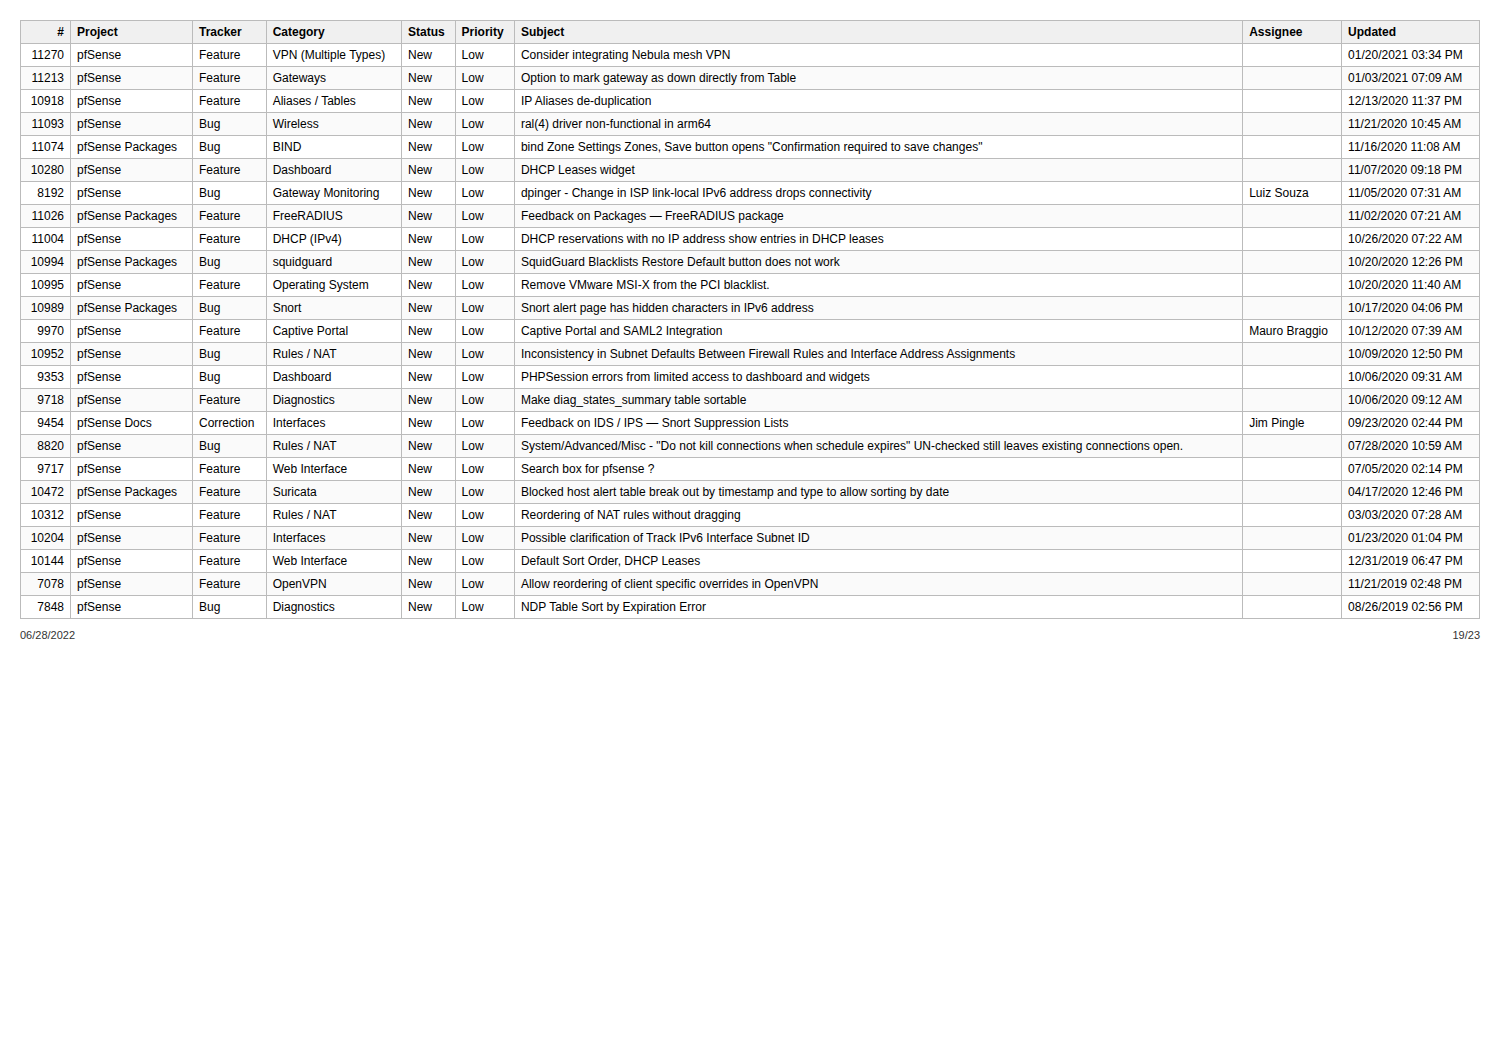Redmine issue list
| # | Project | Tracker | Category | Status | Priority | Subject | Assignee | Updated |
| --- | --- | --- | --- | --- | --- | --- | --- | --- |
| 11270 | pfSense | Feature | VPN (Multiple Types) | New | Low | Consider integrating Nebula mesh VPN | | 01/20/2021 03:34 PM |
| 11213 | pfSense | Feature | Gateways | New | Low | Option to mark gateway as down directly from Table | | 01/03/2021 07:09 AM |
| 10918 | pfSense | Feature | Aliases / Tables | New | Low | IP Aliases de-duplication | | 12/13/2020 11:37 PM |
| 11093 | pfSense | Bug | Wireless | New | Low | ral(4) driver non-functional in arm64 | | 11/21/2020 10:45 AM |
| 11074 | pfSense Packages | Bug | BIND | New | Low | bind Zone Settings Zones, Save button opens "Confirmation required to save changes" | | 11/16/2020 11:08 AM |
| 10280 | pfSense | Feature | Dashboard | New | Low | DHCP Leases widget | | 11/07/2020 09:18 PM |
| 8192 | pfSense | Bug | Gateway Monitoring | New | Low | dpinger - Change in ISP link-local IPv6 address drops connectivity | Luiz Souza | 11/05/2020 07:31 AM |
| 11026 | pfSense Packages | Feature | FreeRADIUS | New | Low | Feedback on Packages — FreeRADIUS package | | 11/02/2020 07:21 AM |
| 11004 | pfSense | Feature | DHCP (IPv4) | New | Low | DHCP reservations with no IP address show entries in DHCP leases | | 10/26/2020 07:22 AM |
| 10994 | pfSense Packages | Bug | squidguard | New | Low | SquidGuard Blacklists Restore Default button does not work | | 10/20/2020 12:26 PM |
| 10995 | pfSense | Feature | Operating System | New | Low | Remove VMware MSI-X from the PCI blacklist. | | 10/20/2020 11:40 AM |
| 10989 | pfSense Packages | Bug | Snort | New | Low | Snort alert page has hidden characters in IPv6 address | | 10/17/2020 04:06 PM |
| 9970 | pfSense | Feature | Captive Portal | New | Low | Captive Portal and SAML2 Integration | Mauro Braggio | 10/12/2020 07:39 AM |
| 10952 | pfSense | Bug | Rules / NAT | New | Low | Inconsistency in Subnet Defaults Between Firewall Rules and Interface Address Assignments | | 10/09/2020 12:50 PM |
| 9353 | pfSense | Bug | Dashboard | New | Low | PHPSession errors from limited access to dashboard and widgets | | 10/06/2020 09:31 AM |
| 9718 | pfSense | Feature | Diagnostics | New | Low | Make diag_states_summary table sortable | | 10/06/2020 09:12 AM |
| 9454 | pfSense Docs | Correction | Interfaces | New | Low | Feedback on IDS / IPS — Snort Suppression Lists | Jim Pingle | 09/23/2020 02:44 PM |
| 8820 | pfSense | Bug | Rules / NAT | New | Low | System/Advanced/Misc - "Do not kill connections when schedule expires" UN-checked still leaves existing connections open. | | 07/28/2020 10:59 AM |
| 9717 | pfSense | Feature | Web Interface | New | Low | Search box for pfsense ? | | 07/05/2020 02:14 PM |
| 10472 | pfSense Packages | Feature | Suricata | New | Low | Blocked host alert table break out by timestamp and type to allow sorting by date | | 04/17/2020 12:46 PM |
| 10312 | pfSense | Feature | Rules / NAT | New | Low | Reordering of NAT rules without dragging | | 03/03/2020 07:28 AM |
| 10204 | pfSense | Feature | Interfaces | New | Low | Possible clarification of Track IPv6 Interface Subnet ID | | 01/23/2020 01:04 PM |
| 10144 | pfSense | Feature | Web Interface | New | Low | Default Sort Order, DHCP Leases | | 12/31/2019 06:47 PM |
| 7078 | pfSense | Feature | OpenVPN | New | Low | Allow reordering of client specific overrides in OpenVPN | | 11/21/2019 02:48 PM |
| 7848 | pfSense | Bug | Diagnostics | New | Low | NDP Table Sort by Expiration Error | | 08/26/2019 02:56 PM |
06/28/2022 19/23